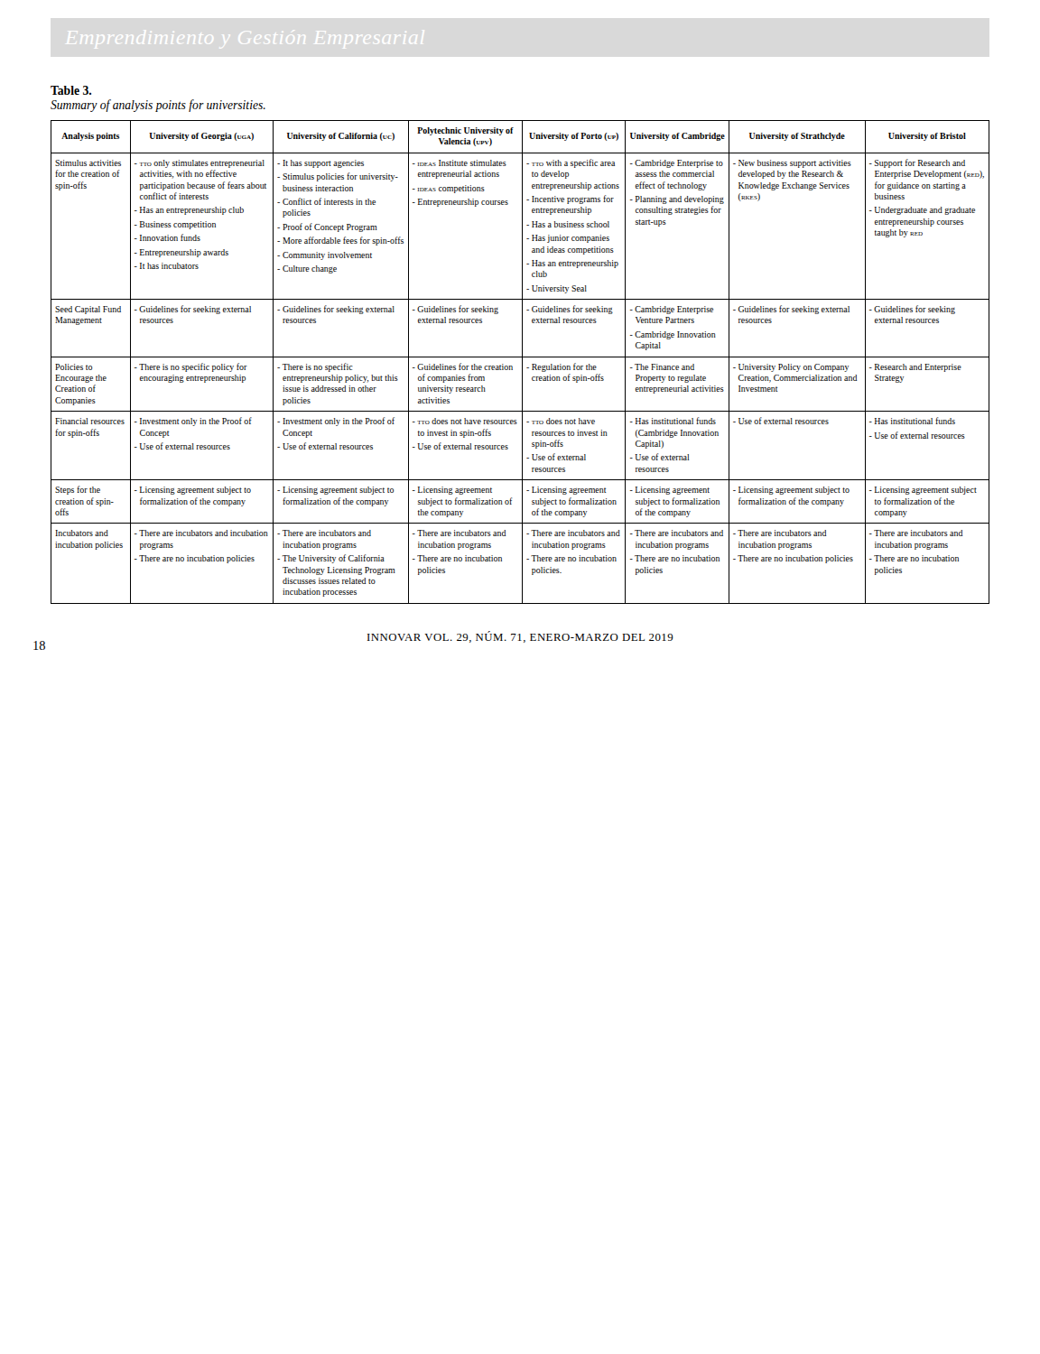Emprendimiento y Gestión Empresarial
18
Table 3. Summary of analysis points for universities.
| Analysis points | University of Georgia ( uga ) | University of California ( uc ) | Polytechnic University of Valencia ( upv ) | University of Porto ( up ) | University of Cambridge | University of Strathclyde | University of Bristol |
| --- | --- | --- | --- | --- | --- | --- | --- |
| Stimulus activities for the creation of spin-offs | - tto only stimulates entrepreneurial activities, with no effective participation because of fears about conflict of interests - Has an entrepreneurship club - Business competition - Innovation funds - Entrepreneurship awards - It has incubators | - It has support agencies - Stimulus policies for university-business interaction - Conflict of interests in the policies - Proof of Concept Program - More affordable fees for spin-offs - Community involvement - Culture change | - ideas Institute stimulates entrepreneurial actions - ideas competitions - Entrepreneurship courses | - tto with a specific area to develop entrepreneurship actions - Incentive programs for entrepreneurship - Has a business school - Has junior companies and ideas competitions - Has an entrepreneurship club - University Seal | - Cambridge Enterprise to assess the commercial effect of technology - Planning and developing consulting strategies for start-ups | - New business support activities developed by the Research & Knowledge Exchange Services ( rkes ) | - Support for Research and Enterprise Development ( red ), for guidance on starting a business - Undergraduate and graduate entrepreneurship courses taught by red |
| Seed Capital Fund Management | - Guidelines for seeking external resources | - Guidelines for seeking external resources | - Guidelines for seeking external resources | - Guidelines for seeking external resources | - Cambridge Enterprise Venture Partners - Cambridge Innovation Capital | - Guidelines for seeking external resources | - Guidelines for seeking external resources |
| Policies to Encourage the Creation of Companies | - There is no specific policy for encouraging entrepreneurship | - There is no specific entrepreneurship policy, but this issue is addressed in other policies | - Guidelines for the creation of companies from university research activities | - Regulation for the creation of spin-offs | - The Finance and Property to regulate entrepreneurial activities | - University Policy on Company Creation, Commercialization and Investment | - Research and Enterprise Strategy |
| Financial resources for spin-offs | - Investment only in the Proof of Concept - Use of external resources | - Investment only in the Proof of Concept - Use of external resources | - tto does not have resources to invest in spin-offs - Use of external resources | - tto does not have resources to invest in spin-offs - Use of external resources | - Has institutional funds (Cambridge Innovation Capital) - Use of external resources | - Use of external resources | - Has institutional funds - Use of external resources |
| Steps for the creation of spin-offs | - Licensing agreement subject to formalization of the company | - Licensing agreement subject to formalization of the company | - Licensing agreement subject to formalization of the company | - Licensing agreement subject to formalization of the company | - Licensing agreement subject to formalization of the company | - Licensing agreement subject to formalization of the company | - Licensing agreement subject to formalization of the company |
| Incubators and incubation policies | - There are incubators and incubation programs - There are no incubation policies | - There are incubators and incubation programs - The University of California Technology Licensing Program discusses issues related to incubation processes | - There are incubators and incubation programs - There are no incubation policies | - There are incubators and incubation programs - There are no incubation policies. | - There are incubators and incubation programs - There are no incubation policies | - There are incubators and incubation programs - There are no incubation policies | - There are incubators and incubation programs - There are no incubation policies |
INNOVAR VOL. 29, NÚM. 71, ENERO-MARZO DEL 2019